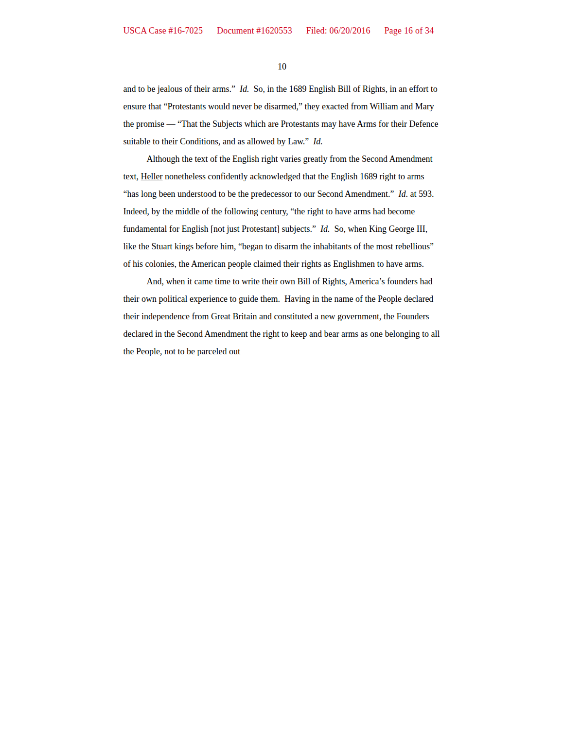USCA Case #16-7025 Document #1620553 Filed: 06/20/2016 Page 16 of 34
10
and to be jealous of their arms.” Id. So, in the 1689 English Bill of Rights, in an effort to ensure that “Protestants would never be disarmed,” they exacted from William and Mary the promise — “That the Subjects which are Protestants may have Arms for their Defence suitable to their Conditions, and as allowed by Law.” Id.
Although the text of the English right varies greatly from the Second Amendment text, Heller nonetheless confidently acknowledged that the English 1689 right to arms “has long been understood to be the predecessor to our Second Amendment.” Id. at 593. Indeed, by the middle of the following century, “the right to have arms had become fundamental for English [not just Protestant] subjects.” Id. So, when King George III, like the Stuart kings before him, “began to disarm the inhabitants of the most rebellious” of his colonies, the American people claimed their rights as Englishmen to have arms.
And, when it came time to write their own Bill of Rights, America’s founders had their own political experience to guide them. Having in the name of the People declared their independence from Great Britain and constituted a new government, the Founders declared in the Second Amendment the right to keep and bear arms as one belonging to all the People, not to be parceled out